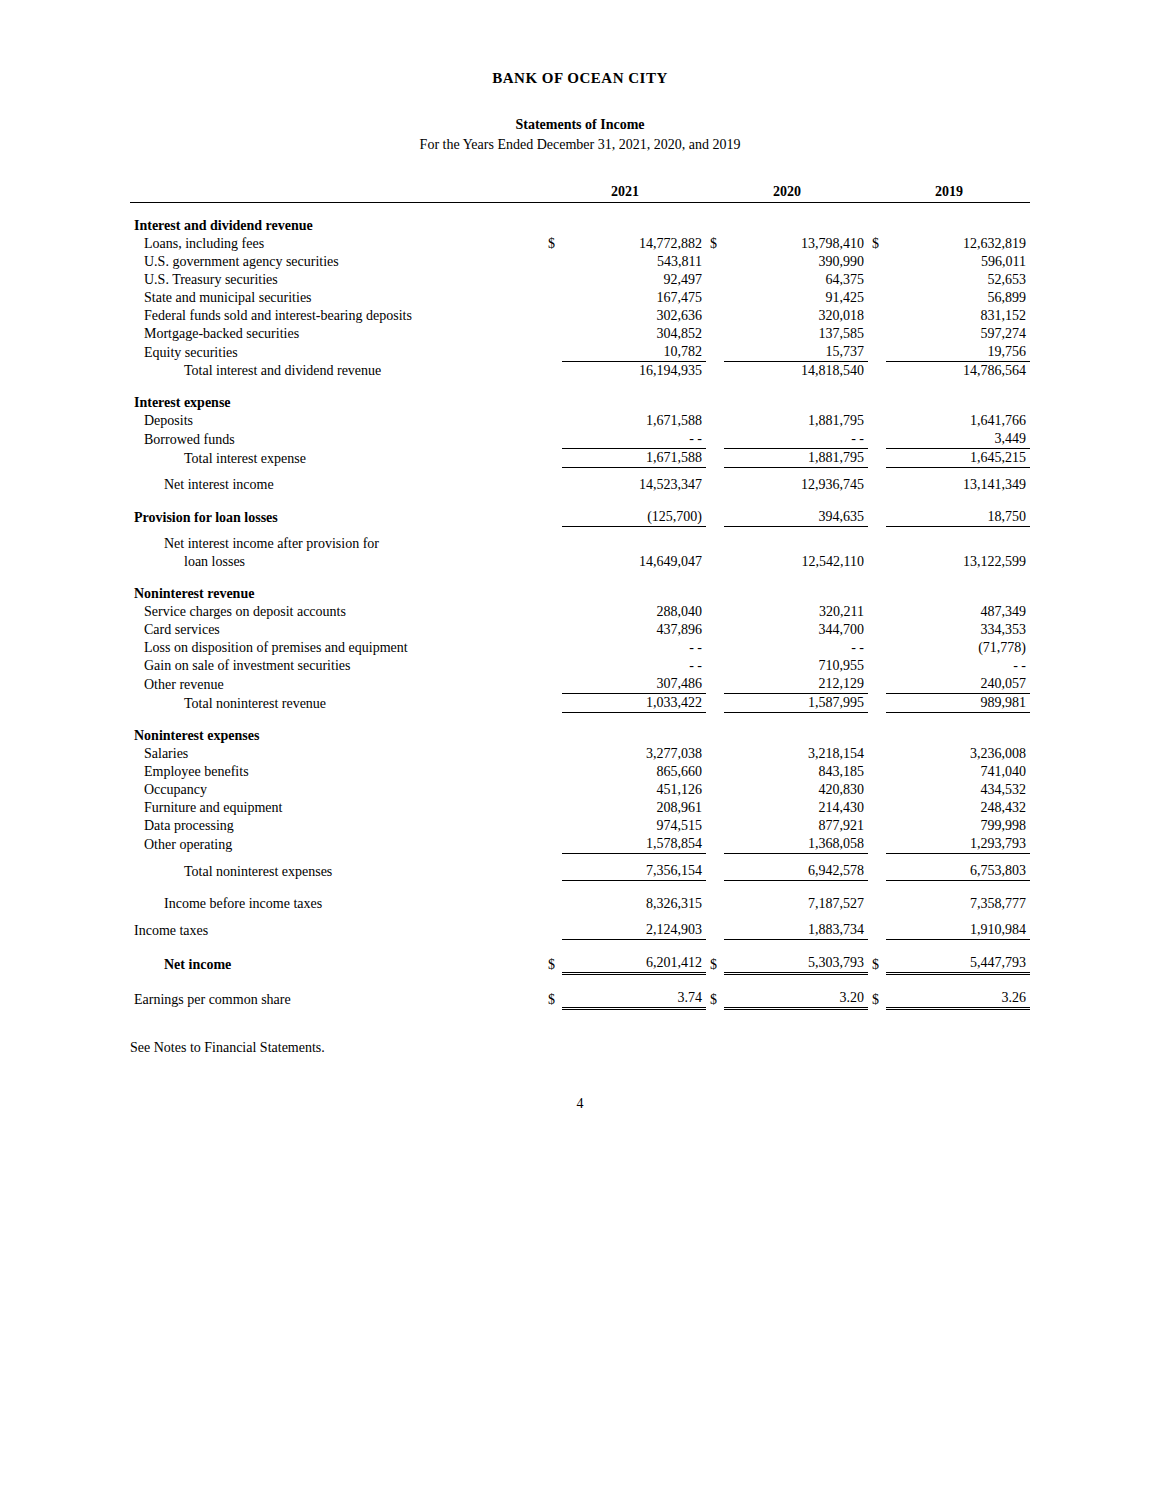BANK OF OCEAN CITY
Statements of Income
For the Years Ended December 31, 2021, 2020, and 2019
| | 2021 | 2020 | 2019 |
| --- | --- | --- | --- |
| Interest and dividend revenue | | | | | | |
| Loans, including fees | $ | 14,772,882 | $ | 13,798,410 | $ | 12,632,819 |
| U.S. government agency securities | | 543,811 | | 390,990 | | 596,011 |
| U.S. Treasury securities | | 92,497 | | 64,375 | | 52,653 |
| State and municipal securities | | 167,475 | | 91,425 | | 56,899 |
| Federal funds sold and interest-bearing deposits | | 302,636 | | 320,018 | | 831,152 |
| Mortgage-backed securities | | 304,852 | | 137,585 | | 597,274 |
| Equity securities | | 10,782 | | 15,737 | | 19,756 |
| Total interest and dividend revenue | | 16,194,935 | | 14,818,540 | | 14,786,564 |
| Interest expense | | | | | | |
| Deposits | | 1,671,588 | | 1,881,795 | | 1,641,766 |
| Borrowed funds | | - - | | - - | | 3,449 |
| Total interest expense | | 1,671,588 | | 1,881,795 | | 1,645,215 |
| Net interest income | | 14,523,347 | | 12,936,745 | | 13,141,349 |
| Provision for loan losses | | (125,700) | | 394,635 | | 18,750 |
| Net interest income after provision for | | | | | | |
| loan losses | | 14,649,047 | | 12,542,110 | | 13,122,599 |
| Noninterest revenue | | | | | | |
| Service charges on deposit accounts | | 288,040 | | 320,211 | | 487,349 |
| Card services | | 437,896 | | 344,700 | | 334,353 |
| Loss on disposition of premises and equipment | | - - | | - - | | (71,778) |
| Gain on sale of investment securities | | - - | | 710,955 | | - - |
| Other revenue | | 307,486 | | 212,129 | | 240,057 |
| Total noninterest revenue | | 1,033,422 | | 1,587,995 | | 989,981 |
| Noninterest expenses | | | | | | |
| Salaries | | 3,277,038 | | 3,218,154 | | 3,236,008 |
| Employee benefits | | 865,660 | | 843,185 | | 741,040 |
| Occupancy | | 451,126 | | 420,830 | | 434,532 |
| Furniture and equipment | | 208,961 | | 214,430 | | 248,432 |
| Data processing | | 974,515 | | 877,921 | | 799,998 |
| Other operating | | 1,578,854 | | 1,368,058 | | 1,293,793 |
| Total noninterest expenses | | 7,356,154 | | 6,942,578 | | 6,753,803 |
| Income before income taxes | | 8,326,315 | | 7,187,527 | | 7,358,777 |
| Income taxes | | 2,124,903 | | 1,883,734 | | 1,910,984 |
| Net income | $ | 6,201,412 | $ | 5,303,793 | $ | 5,447,793 |
| Earnings per common share | $ | 3.74 | $ | 3.20 | $ | 3.26 |
See Notes to Financial Statements.
4